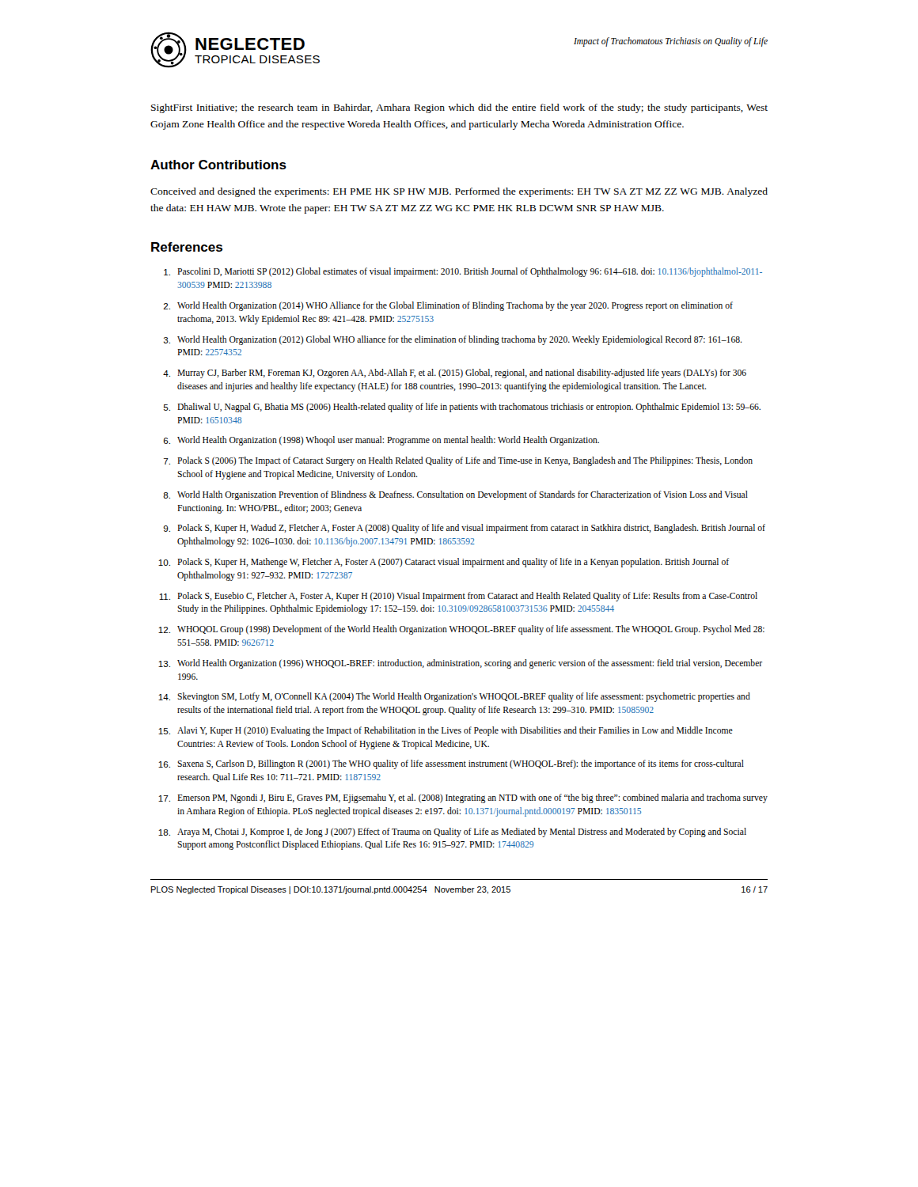NEGLECTED
TROPICAL DISEASES
Impact of Trachomatous Trichiasis on Quality of Life
SightFirst Initiative; the research team in Bahirdar, Amhara Region which did the entire field work of the study; the study participants, West Gojam Zone Health Office and the respective Woreda Health Offices, and particularly Mecha Woreda Administration Office.
Author Contributions
Conceived and designed the experiments: EH PME HK SP HW MJB. Performed the experiments: EH TW SA ZT MZ ZZ WG MJB. Analyzed the data: EH HAW MJB. Wrote the paper: EH TW SA ZT MZ ZZ WG KC PME HK RLB DCWM SNR SP HAW MJB.
References
Pascolini D, Mariotti SP (2012) Global estimates of visual impairment: 2010. British Journal of Ophthalmology 96: 614–618. doi: 10.1136/bjophthalmol-2011-300539 PMID: 22133988
World Health Organization (2014) WHO Alliance for the Global Elimination of Blinding Trachoma by the year 2020. Progress report on elimination of trachoma, 2013. Wkly Epidemiol Rec 89: 421–428. PMID: 25275153
World Health Organization (2012) Global WHO alliance for the elimination of blinding trachoma by 2020. Weekly Epidemiological Record 87: 161–168. PMID: 22574352
Murray CJ, Barber RM, Foreman KJ, Ozgoren AA, Abd-Allah F, et al. (2015) Global, regional, and national disability-adjusted life years (DALYs) for 306 diseases and injuries and healthy life expectancy (HALE) for 188 countries, 1990–2013: quantifying the epidemiological transition. The Lancet.
Dhaliwal U, Nagpal G, Bhatia MS (2006) Health-related quality of life in patients with trachomatous trichiasis or entropion. Ophthalmic Epidemiol 13: 59–66. PMID: 16510348
World Health Organization (1998) Whoqol user manual: Programme on mental health: World Health Organization.
Polack S (2006) The Impact of Cataract Surgery on Health Related Quality of Life and Time-use in Kenya, Bangladesh and The Philippines: Thesis, London School of Hygiene and Tropical Medicine, University of London.
World Halth Organiszation Prevention of Blindness & Deafness. Consultation on Development of Standards for Characterization of Vision Loss and Visual Functioning. In: WHO/PBL, editor; 2003; Geneva
Polack S, Kuper H, Wadud Z, Fletcher A, Foster A (2008) Quality of life and visual impairment from cataract in Satkhira district, Bangladesh. British Journal of Ophthalmology 92: 1026–1030. doi: 10.1136/bjo.2007.134791 PMID: 18653592
Polack S, Kuper H, Mathenge W, Fletcher A, Foster A (2007) Cataract visual impairment and quality of life in a Kenyan population. British Journal of Ophthalmology 91: 927–932. PMID: 17272387
Polack S, Eusebio C, Fletcher A, Foster A, Kuper H (2010) Visual Impairment from Cataract and Health Related Quality of Life: Results from a Case-Control Study in the Philippines. Ophthalmic Epidemiology 17: 152–159. doi: 10.3109/09286581003731536 PMID: 20455844
WHOQOL Group (1998) Development of the World Health Organization WHOQOL-BREF quality of life assessment. The WHOQOL Group. Psychol Med 28: 551–558. PMID: 9626712
World Health Organization (1996) WHOQOL-BREF: introduction, administration, scoring and generic version of the assessment: field trial version, December 1996.
Skevington SM, Lotfy M, O'Connell KA (2004) The World Health Organization's WHOQOL-BREF quality of life assessment: psychometric properties and results of the international field trial. A report from the WHOQOL group. Quality of life Research 13: 299–310. PMID: 15085902
Alavi Y, Kuper H (2010) Evaluating the Impact of Rehabilitation in the Lives of People with Disabilities and their Families in Low and Middle Income Countries: A Review of Tools. London School of Hygiene & Tropical Medicine, UK.
Saxena S, Carlson D, Billington R (2001) The WHO quality of life assessment instrument (WHOQOL-Bref): the importance of its items for cross-cultural research. Qual Life Res 10: 711–721. PMID: 11871592
Emerson PM, Ngondi J, Biru E, Graves PM, Ejigsemahu Y, et al. (2008) Integrating an NTD with one of “the big three”: combined malaria and trachoma survey in Amhara Region of Ethiopia. PLoS neglected tropical diseases 2: e197. doi: 10.1371/journal.pntd.0000197 PMID: 18350115
Araya M, Chotai J, Komproe I, de Jong J (2007) Effect of Trauma on Quality of Life as Mediated by Mental Distress and Moderated by Coping and Social Support among Postconflict Displaced Ethiopians. Qual Life Res 16: 915–927. PMID: 17440829
PLOS Neglected Tropical Diseases | DOI:10.1371/journal.pntd.0004254 November 23, 2015
16 / 17